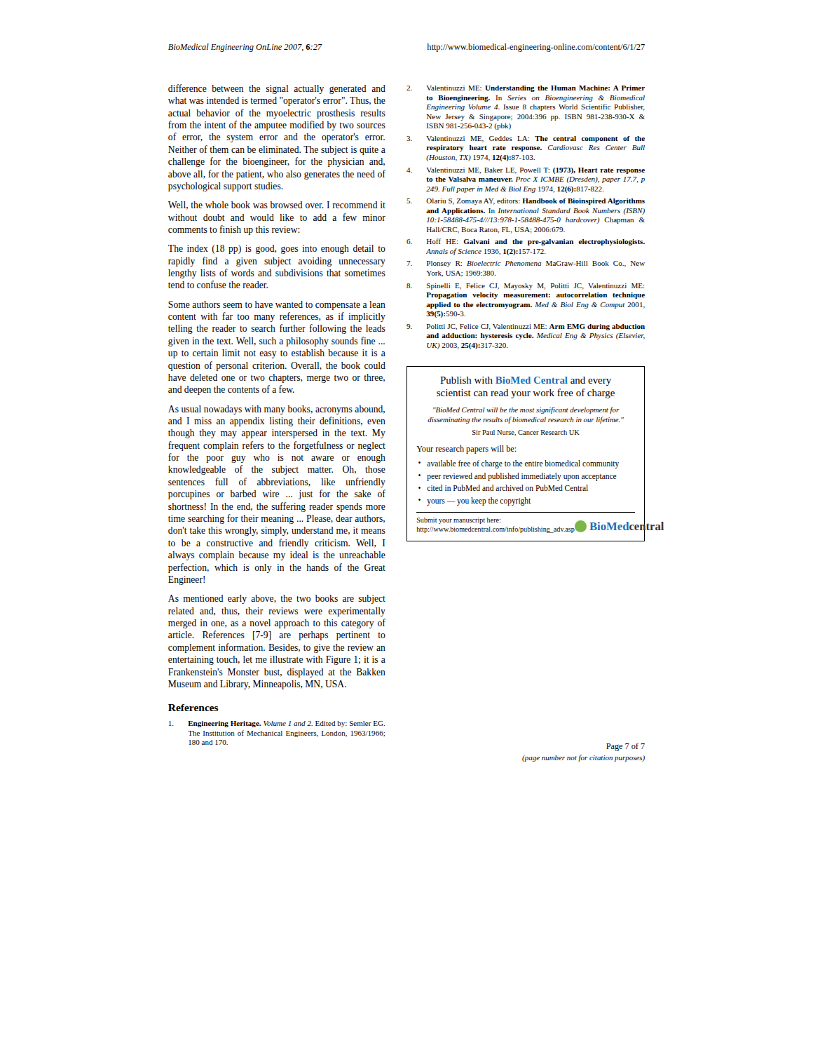BioMedical Engineering OnLine 2007, 6:27
http://www.biomedical-engineering-online.com/content/6/1/27
difference between the signal actually generated and what was intended is termed "operator's error". Thus, the actual behavior of the myoelectric prosthesis results from the intent of the amputee modified by two sources of error, the system error and the operator's error. Neither of them can be eliminated. The subject is quite a challenge for the bioengineer, for the physician and, above all, for the patient, who also generates the need of psychological support studies.
Well, the whole book was browsed over. I recommend it without doubt and would like to add a few minor comments to finish up this review:
The index (18 pp) is good, goes into enough detail to rapidly find a given subject avoiding unnecessary lengthy lists of words and subdivisions that sometimes tend to confuse the reader.
Some authors seem to have wanted to compensate a lean content with far too many references, as if implicitly telling the reader to search further following the leads given in the text. Well, such a philosophy sounds fine ... up to certain limit not easy to establish because it is a question of personal criterion. Overall, the book could have deleted one or two chapters, merge two or three, and deepen the contents of a few.
As usual nowadays with many books, acronyms abound, and I miss an appendix listing their definitions, even though they may appear interspersed in the text. My frequent complain refers to the forgetfulness or neglect for the poor guy who is not aware or enough knowledgeable of the subject matter. Oh, those sentences full of abbreviations, like unfriendly porcupines or barbed wire ... just for the sake of shortness! In the end, the suffering reader spends more time searching for their meaning ... Please, dear authors, don't take this wrongly, simply, understand me, it means to be a constructive and friendly criticism. Well, I always complain because my ideal is the unreachable perfection, which is only in the hands of the Great Engineer!
As mentioned early above, the two books are subject related and, thus, their reviews were experimentally merged in one, as a novel approach to this category of article. References [7-9] are perhaps pertinent to complement information. Besides, to give the review an entertaining touch, let me illustrate with Figure 1; it is a Frankenstein's Monster bust, displayed at the Bakken Museum and Library, Minneapolis, MN, USA.
References
1. Engineering Heritage. Volume 1 and 2. Edited by: Semler EG. The Institution of Mechanical Engineers, London, 1963/1966; 180 and 170.
2. Valentinuzzi ME: Understanding the Human Machine: A Primer to Bioengineering. In Series on Bioengineering & Biomedical Engineering Volume 4. Issue 8 chapters World Scientific Publisher, New Jersey & Singapore; 2004:396 pp. ISBN 981-238-930-X & ISBN 981-256-043-2 (pbk)
3. Valentinuzzi ME, Geddes LA: The central component of the respiratory heart rate response. Cardiovasc Res Center Bull (Houston, TX) 1974, 12(4): 87-103.
4. Valentinuzzi ME, Baker LE, Powell T: (1973), Heart rate response to the Valsalva maneuver. Proc X ICMBE (Dresden), paper 17.7, p 249. Full paper in Med & Biol Eng 1974, 12(6): 817-822.
5. Olariu S, Zomaya AY, editors: Handbook of Bioinspired Algorithms and Applications. In International Standard Book Numbers (ISBN) 10:1-58488-475-4///13:978-1-58488-475-0 hardcover) Chapman & Hall/CRC, Boca Raton, FL, USA; 2006:679.
6. Hoff HE: Galvani and the pre-galvanian electrophysiologists. Annals of Science 1936, 1(2): 157-172.
7. Plonsey R: Bioelectric Phenomena MaGraw-Hill Book Co., New York, USA; 1969:380.
8. Spinelli E, Felice CJ, Mayosky M, Politti JC, Valentinuzzi ME: Propagation velocity measurement: autocorrelation technique applied to the electromyogram. Med & Biol Eng & Comput 2001, 39(5): 590-3.
9. Politti JC, Felice CJ, Valentinuzzi ME: Arm EMG during abduction and adduction: hysteresis cycle. Medical Eng & Physics (Elsevier, UK) 2003, 25(4): 317-320.
Publish with Bio Med Central and every
scientist can read your work free of charge
"BioMed Central will be the most significant development for disseminating the results of biomedical research in our lifetime."
Sir Paul Nurse, Cancer Research UK
Your research papers will be:
available free of charge to the entire biomedical community
peer reviewed and published immediately upon acceptance
cited in PubMed and archived on PubMed Central
yours — you keep the copyright
Submit your manuscript here:
http://www.biomedcentral.com/info/publishing_adv.asp
Bio Med central
Page 7 of 7
(page number not for citation purposes)